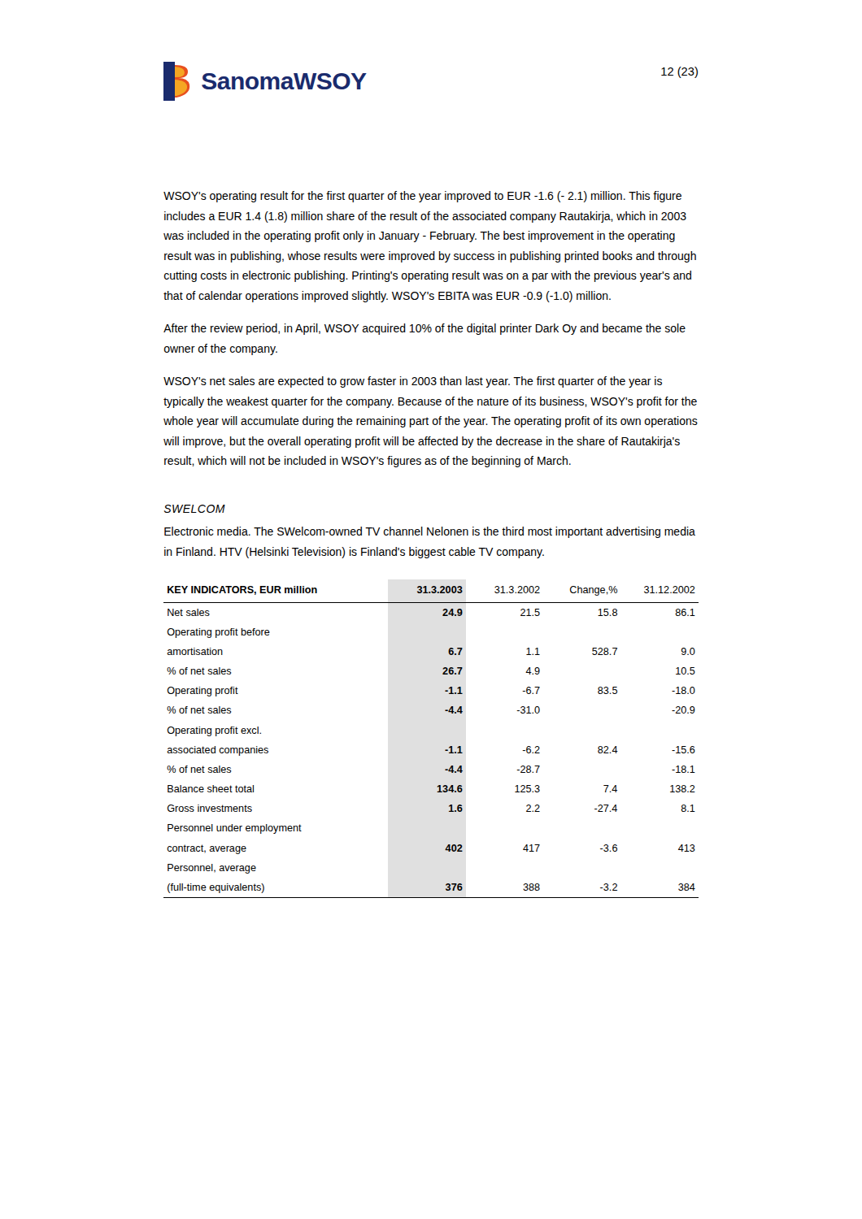SanomaWSOY
12 (23)
WSOY's operating result for the first quarter of the year improved to EUR -1.6 (- 2.1) million. This figure includes a EUR 1.4 (1.8) million share of the result of the associated company Rautakirja, which in 2003 was included in the operating profit only in January - February. The best improvement in the operating result was in publishing, whose results were improved by success in publishing printed books and through cutting costs in electronic publishing. Printing's operating result was on a par with the previous year's and that of calendar operations improved slightly. WSOY's EBITA was EUR -0.9 (-1.0) million.
After the review period, in April, WSOY acquired 10% of the digital printer Dark Oy and became the sole owner of the company.
WSOY's net sales are expected to grow faster in 2003 than last year. The first quarter of the year is typically the weakest quarter for the company. Because of the nature of its business, WSOY's profit for the whole year will accumulate during the remaining part of the year. The operating profit of its own operations will improve, but the overall operating profit will be affected by the decrease in the share of Rautakirja's result, which will not be included in WSOY's figures as of the beginning of March.
SWELCOM
Electronic media. The SWelcom-owned TV channel Nelonen is the third most important advertising media in Finland. HTV (Helsinki Television) is Finland's biggest cable TV company.
| KEY INDICATORS, EUR million | 31.3.2003 | 31.3.2002 | Change,% | 31.12.2002 |
| --- | --- | --- | --- | --- |
| Net sales | 24.9 | 21.5 | 15.8 | 86.1 |
| Operating profit before | | | | |
| amortisation | 6.7 | 1.1 | 528.7 | 9.0 |
| % of net sales | 26.7 | 4.9 | | 10.5 |
| Operating profit | -1.1 | -6.7 | 83.5 | -18.0 |
| % of net sales | -4.4 | -31.0 | | -20.9 |
| Operating profit excl. | | | | |
| associated companies | -1.1 | -6.2 | 82.4 | -15.6 |
| % of net sales | -4.4 | -28.7 | | -18.1 |
| Balance sheet total | 134.6 | 125.3 | 7.4 | 138.2 |
| Gross investments | 1.6 | 2.2 | -27.4 | 8.1 |
| Personnel under employment | | | | |
| contract, average | 402 | 417 | -3.6 | 413 |
| Personnel, average | | | | |
| (full-time equivalents) | 376 | 388 | -3.2 | 384 |